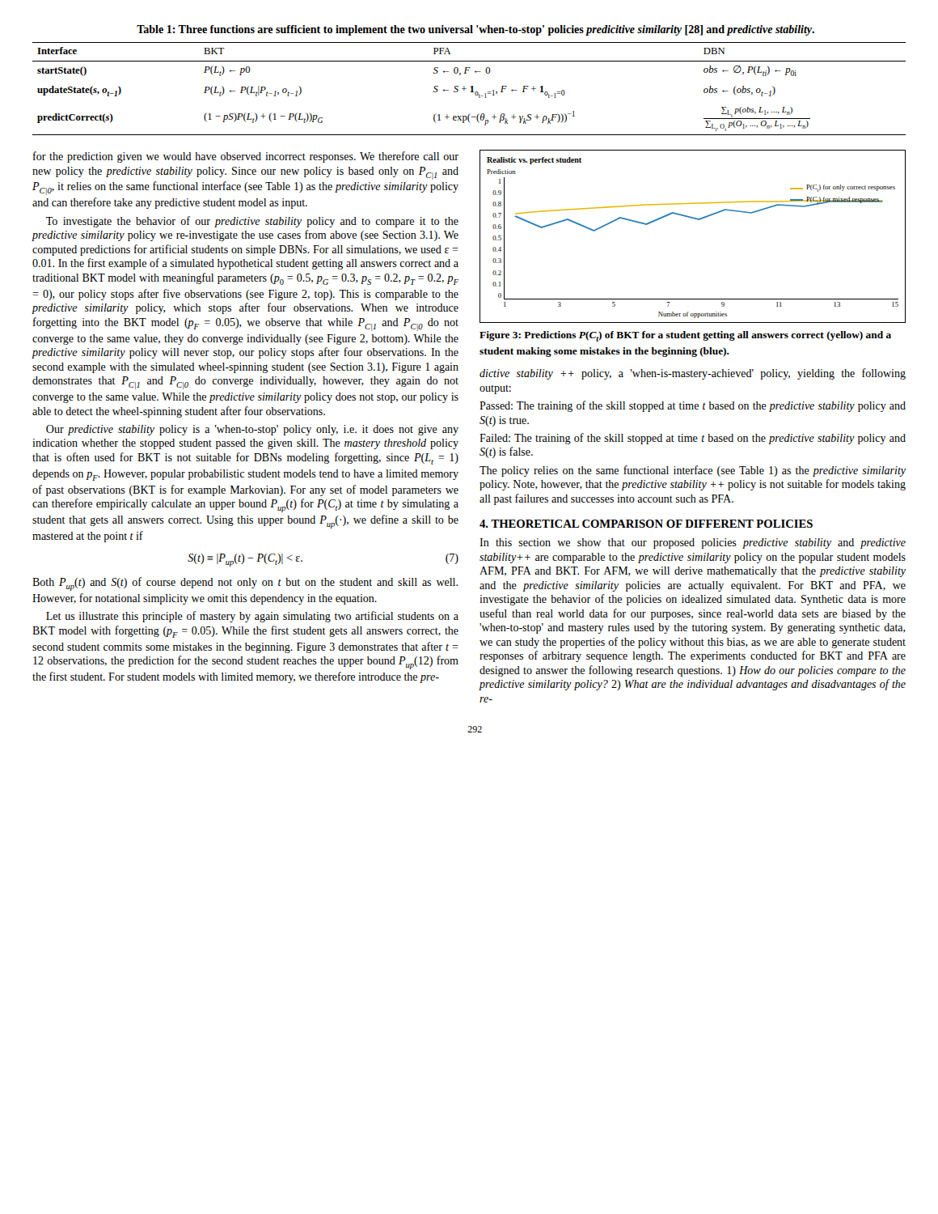Table 1: Three functions are sufficient to implement the two universal 'when-to-stop' policies predicitive similarity [28] and predictive stability.
| Interface | BKT | PFA | DBN |
| --- | --- | --- | --- |
| startState() | P ( L t ) ← p 0 | S ← 0, F ← 0 | obs ← ∅, P ( L ti ) ← p 0i |
| updateState( s , o t−1 ) | P ( L t ) ← P ( L t / P t−1 , o t−1 ) | S ← S + 1 o t−1 =1 , F ← F + 1 o t−1 =0 | obs ← ( obs , o t−1 ) |
| predictCorrect( s ) | (1 − pS ) P ( L t ) + (1 − P ( L t )) p G | (1 + exp(−( θ p + β k + γ k S + ρ k F ))) −1 | ∑ L i p ( obs , L 1 , ..., L n ) ∑ L i , O i p ( O 1 , ..., O n , L 1 , ..., L n ) |
for the prediction given we would have observed incorrect responses. We therefore call our new policy the predictive stability policy. Since our new policy is based only on PC|1 and PC|0, it relies on the same functional interface (see Table 1) as the predictive similarity policy and can therefore take any predictive student model as input.
To investigate the behavior of our predictive stability policy and to compare it to the predictive similarity policy we re-investigate the use cases from above (see Section 3.1). We computed predictions for artificial students on simple DBNs. For all simulations, we used ε = 0.01. In the first example of a simulated hypothetical student getting all answers correct and a traditional BKT model with meaningful parameters (p 0 = 0.5, pG = 0.3, pS = 0.2, pT = 0.2, pF = 0), our policy stops after five observations (see Figure 2, top). This is comparable to the predictive similarity policy, which stops after four observations. When we introduce forgetting into the BKT model (pF = 0.05), we observe that while PC|1 and PC|0 do not converge to the same value, they do converge individually (see Figure 2, bottom). While the predictive similarity policy will never stop, our policy stops after four observations. In the second example with the simulated wheel-spinning student (see Section 3.1), Figure 1 again demonstrates that PC|1 and PC|0 do converge individually, however, they again do not converge to the same value. While the predictive similarity policy does not stop, our policy is able to detect the wheel-spinning student after four observations.
Our predictive stability policy is a 'when-to-stop' policy only, i.e. it does not give any indication whether the stopped student passed the given skill. The mastery threshold policy that is often used for BKT is not suitable for DBNs modeling forgetting, since P(Lt = 1) depends on pF. However, popular probabilistic student models tend to have a limited memory of past observations (BKT is for example Markovian). For any set of model parameters we can therefore empirically calculate an upper bound Pup(t) for P(Ct) at time t by simulating a student that gets all answers correct. Using this upper bound Pup(·), we define a skill to be mastered at the point t if
S(t) ≡ |Pup(t) − P(Ct)| < ε. (7)
Both Pup(t) and S(t) of course depend not only on t but on the student and skill as well. However, for notational simplicity we omit this dependency in the equation.
Let us illustrate this principle of mastery by again simulating two artificial students on a BKT model with forgetting (pF = 0.05). While the first student gets all answers correct, the second student commits some mistakes in the beginning. Figure 3 demonstrates that after t = 12 observations, the prediction for the second student reaches the upper bound Pup(12) from the first student. For student models with limited memory, we therefore introduce the pre-
Realistic vs. perfect student
Prediction
1 0.9 0.8 0.7 0.6 0.5 0.4 0.3 0.2 0.1 0
P(Ct) for only correct responses
P(Ct) for mixed responses
13579111315
Number of opportunities
Figure 3: Predictions P(Ct) of BKT for a student getting all answers correct (yellow) and a student making some mistakes in the beginning (blue).
dictive stability ++ policy, a 'when-is-mastery-achieved' policy, yielding the following output:
Passed: The training of the skill stopped at time t based on the predictive stability policy and S(t) is true.
Failed: The training of the skill stopped at time t based on the predictive stability policy and S(t) is false.
The policy relies on the same functional interface (see Table 1) as the predictive similarity policy. Note, however, that the predictive stability ++ policy is not suitable for models taking all past failures and successes into account such as PFA.
4. THEORETICAL COMPARISON OF DIFFERENT POLICIES
In this section we show that our proposed policies predictive stability and predictive stability++ are comparable to the predictive similarity policy on the popular student models AFM, PFA and BKT. For AFM, we will derive mathematically that the predictive stability and the predictive similarity policies are actually equivalent. For BKT and PFA, we investigate the behavior of the policies on idealized simulated data. Synthetic data is more useful than real world data for our purposes, since real-world data sets are biased by the 'when-to-stop' and mastery rules used by the tutoring system. By generating synthetic data, we can study the properties of the policy without this bias, as we are able to generate student responses of arbitrary sequence length. The experiments conducted for BKT and PFA are designed to answer the following research questions. 1) How do our policies compare to the predictive similarity policy? 2) What are the individual advantages and disadvantages of the re-
292